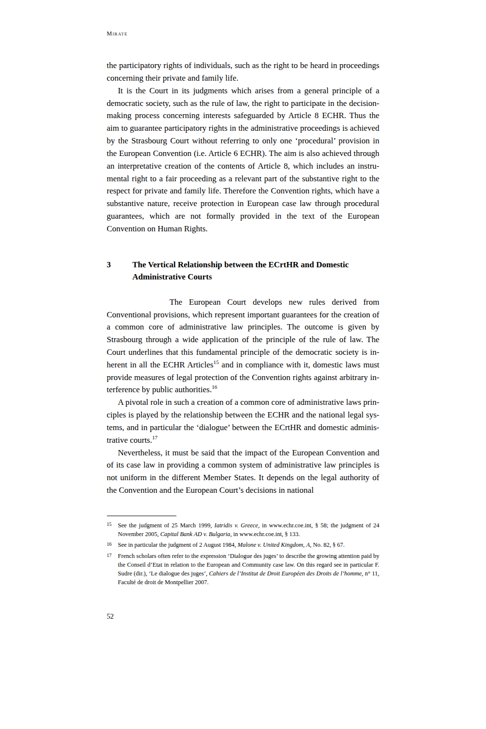Mirate
the participatory rights of individuals, such as the right to be heard in proceedings concerning their private and family life.
It is the Court in its judgments which arises from a general principle of a democratic society, such as the rule of law, the right to participate in the decision-making process concerning interests safeguarded by Article 8 ECHR. Thus the aim to guarantee participatory rights in the administrative proceedings is achieved by the Strasbourg Court without referring to only one ‘procedural’ provision in the European Convention (i.e. Article 6 ECHR). The aim is also achieved through an interpretative creation of the contents of Article 8, which includes an instrumental right to a fair proceeding as a relevant part of the substantive right to the respect for private and family life. Therefore the Convention rights, which have a substantive nature, receive protection in European case law through procedural guarantees, which are not formally provided in the text of the European Convention on Human Rights.
3 The Vertical Relationship between the ECrtHR and Domestic Administrative Courts
The European Court develops new rules derived from Conventional provisions, which represent important guarantees for the creation of a common core of administrative law principles. The outcome is given by Strasbourg through a wide application of the principle of the rule of law. The Court underlines that this fundamental principle of the democratic society is inherent in all the ECHR Articles15 and in compliance with it, domestic laws must provide measures of legal protection of the Convention rights against arbitrary interference by public authorities.16
A pivotal role in such a creation of a common core of administrative laws principles is played by the relationship between the ECHR and the national legal systems, and in particular the ‘dialogue’ between the ECrtHR and domestic administrative courts.17
Nevertheless, it must be said that the impact of the European Convention and of its case law in providing a common system of administrative law principles is not uniform in the different Member States. It depends on the legal authority of the Convention and the European Court’s decisions in national
15 See the judgment of 25 March 1999, Iatridis v. Greece, in www.echr.coe.int, § 58; the judgment of 24 November 2005, Capital Bank AD v. Bulgaria, in www.echr.coe.int, § 133.
16 See in particular the judgment of 2 August 1984, Malone v. United Kingdom, A, No. 82, § 67.
17 French scholars often refer to the expression ‘Dialogue des juges’ to describe the growing attention paid by the Conseil d’Etat in relation to the European and Community case law. On this regard see in particular F. Sudre (dir.), ‘Le dialogue des juges’, Cahiers de l’Institut de Droit Européen des Droits de l’homme, n° 11, Faculté de droit de Montpellier 2007.
52